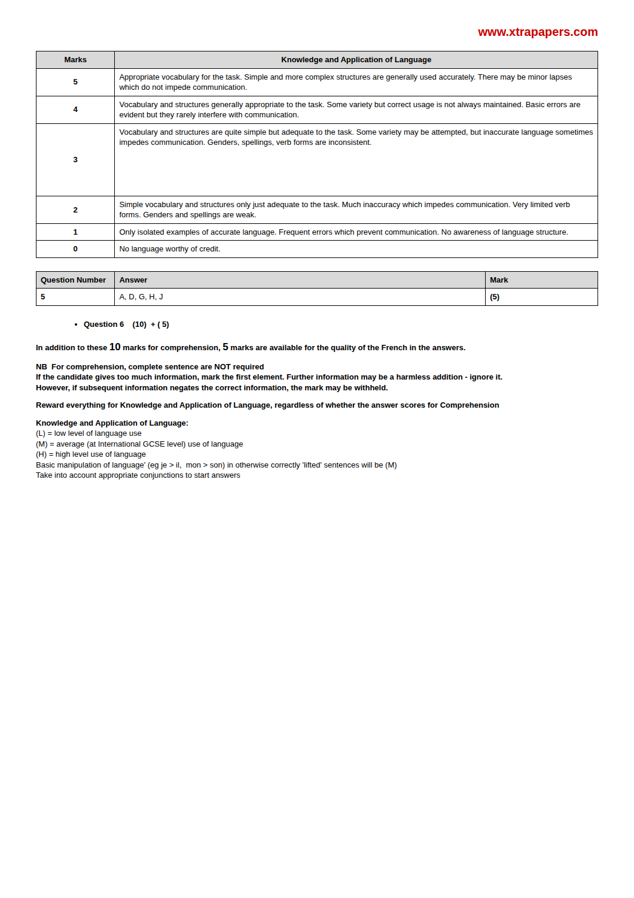www.xtrapapers.com
| Marks | Knowledge and Application of Language |
| --- | --- |
| 5 | Appropriate vocabulary for the task. Simple and more complex structures are generally used accurately. There may be minor lapses which do not impede communication. |
| 4 | Vocabulary and structures generally appropriate to the task. Some variety but correct usage is not always maintained. Basic errors are evident but they rarely interfere with communication. |
| 3 | Vocabulary and structures are quite simple but adequate to the task. Some variety may be attempted, but inaccurate language sometimes impedes communication. Genders, spellings, verb forms are inconsistent. |
| 2 | Simple vocabulary and structures only just adequate to the task. Much inaccuracy which impedes communication. Very limited verb forms. Genders and spellings are weak. |
| 1 | Only isolated examples of accurate language. Frequent errors which prevent communication. No awareness of language structure. |
| 0 | No language worthy of credit. |
| Question Number | Answer | Mark |
| --- | --- | --- |
| 5 | A, D, G, H, J | (5) |
Question 6 (10) + ( 5)
In addition to these 10 marks for comprehension, 5 marks are available for the quality of the French in the answers.
NB For comprehension, complete sentence are NOT required
If the candidate gives too much information, mark the first element. Further information may be a harmless addition - ignore it.
However, if subsequent information negates the correct information, the mark may be withheld.
Reward everything for Knowledge and Application of Language, regardless of whether the answer scores for Comprehension
Knowledge and Application of Language:
(L) = low level of language use
(M) = average (at International GCSE level) use of language
(H) = high level use of language
Basic manipulation of language' (eg je > il, mon > son) in otherwise correctly 'lifted' sentences will be (M)
Take into account appropriate conjunctions to start answers